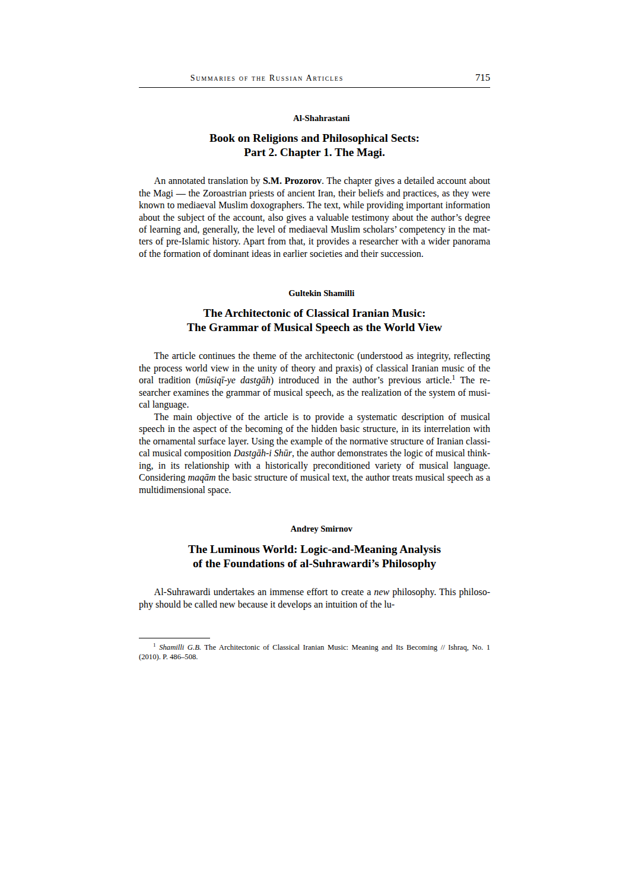Summaries of the Russian Articles 715
Al-Shahrastani
Book on Religions and Philosophical Sects:
Part 2. Chapter 1. The Magi.
An annotated translation by S.M. Prozorov. The chapter gives a detailed account about the Magi — the Zoroastrian priests of ancient Iran, their beliefs and practices, as they were known to mediaeval Muslim doxographers. The text, while providing important information about the subject of the account, also gives a valuable testimony about the author’s degree of learning and, generally, the level of mediaeval Muslim scholars’ competency in the matters of pre-Islamic history. Apart from that, it provides a researcher with a wider panorama of the formation of dominant ideas in earlier societies and their succession.
Gultekin Shamilli
The Architectonic of Classical Iranian Music:
The Grammar of Musical Speech as the World View
The article continues the theme of the architectonic (understood as integrity, reflecting the process world view in the unity of theory and praxis) of classical Iranian music of the oral tradition (mūsiqī-ye dastgāh) introduced in the author’s previous article.1 The researcher examines the grammar of musical speech, as the realization of the system of musical language.
The main objective of the article is to provide a systematic description of musical speech in the aspect of the becoming of the hidden basic structure, in its interrelation with the ornamental surface layer. Using the example of the normative structure of Iranian classical musical composition Dastgāh-i Shūr, the author demonstrates the logic of musical thinking, in its relationship with a historically preconditioned variety of musical language. Considering maqām the basic structure of musical text, the author treats musical speech as a multidimensional space.
Andrey Smirnov
The Luminous World: Logic-and-Meaning Analysis
of the Foundations of al-Suhrawardi’s Philosophy
Al-Suhrawardi undertakes an immense effort to create a new philosophy. This philosophy should be called new because it develops an intuition of the lu-
1 Shamilli G.B. The Architectonic of Classical Iranian Music: Meaning and Its Becoming // Ishraq, No. 1 (2010). P. 486–508.